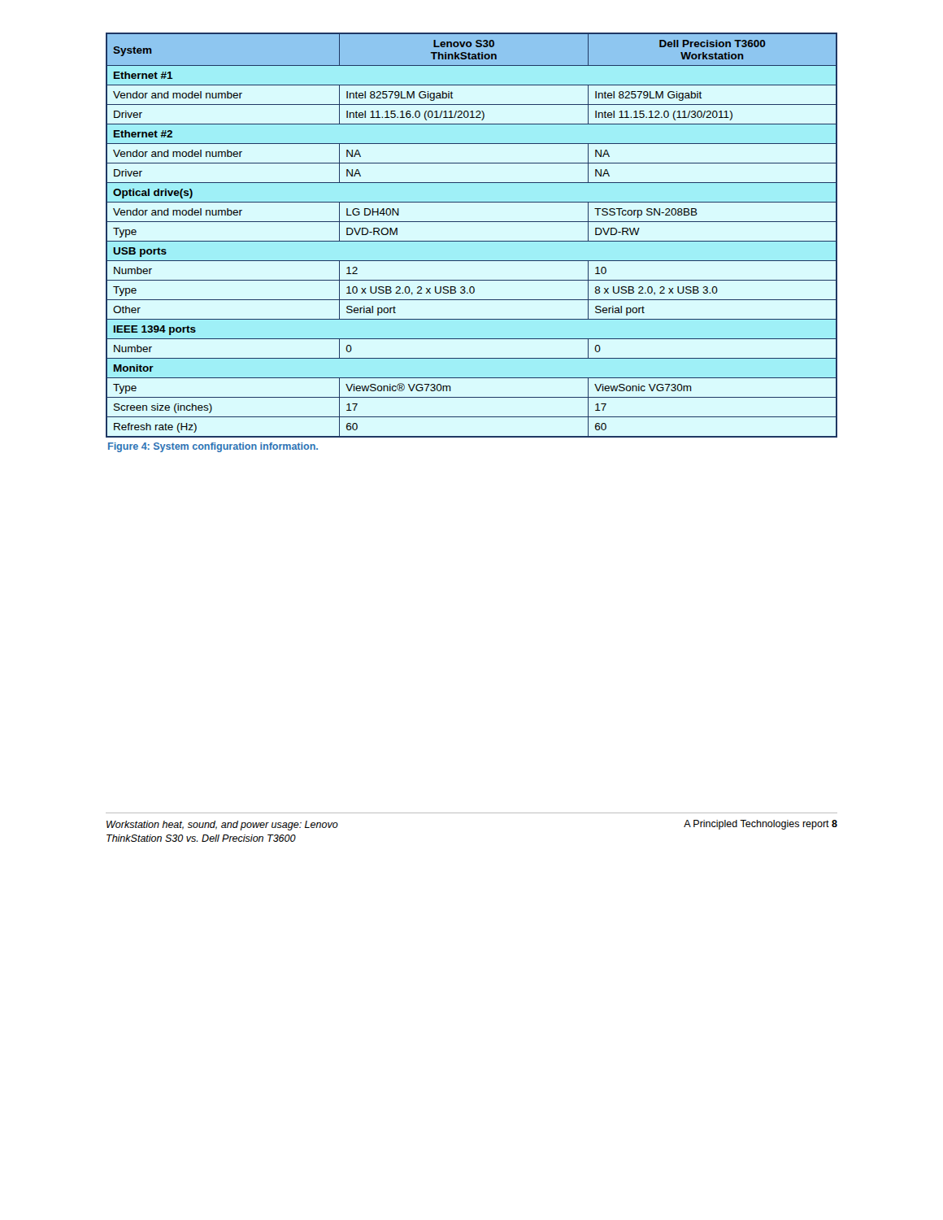| System | Lenovo S30 ThinkStation | Dell Precision T3600 Workstation |
| --- | --- | --- |
| Ethernet #1 |
| Vendor and model number | Intel 82579LM Gigabit | Intel 82579LM Gigabit |
| Driver | Intel 11.15.16.0 (01/11/2012) | Intel 11.15.12.0 (11/30/2011) |
| Ethernet #2 |
| Vendor and model number | NA | NA |
| Driver | NA | NA |
| Optical drive(s) |
| Vendor and model number | LG DH40N | TSSTcorp SN-208BB |
| Type | DVD-ROM | DVD-RW |
| USB ports |
| Number | 12 | 10 |
| Type | 10 x USB 2.0, 2 x USB 3.0 | 8 x USB 2.0, 2 x USB 3.0 |
| Other | Serial port | Serial port |
| IEEE 1394 ports |
| Number | 0 | 0 |
| Monitor |
| Type | ViewSonic® VG730m | ViewSonic VG730m |
| Screen size (inches) | 17 | 17 |
| Refresh rate (Hz) | 60 | 60 |
Figure 4: System configuration information.
Workstation heat, sound, and power usage: Lenovo
ThinkStation S30 vs. Dell Precision T3600
A Principled Technologies report 8